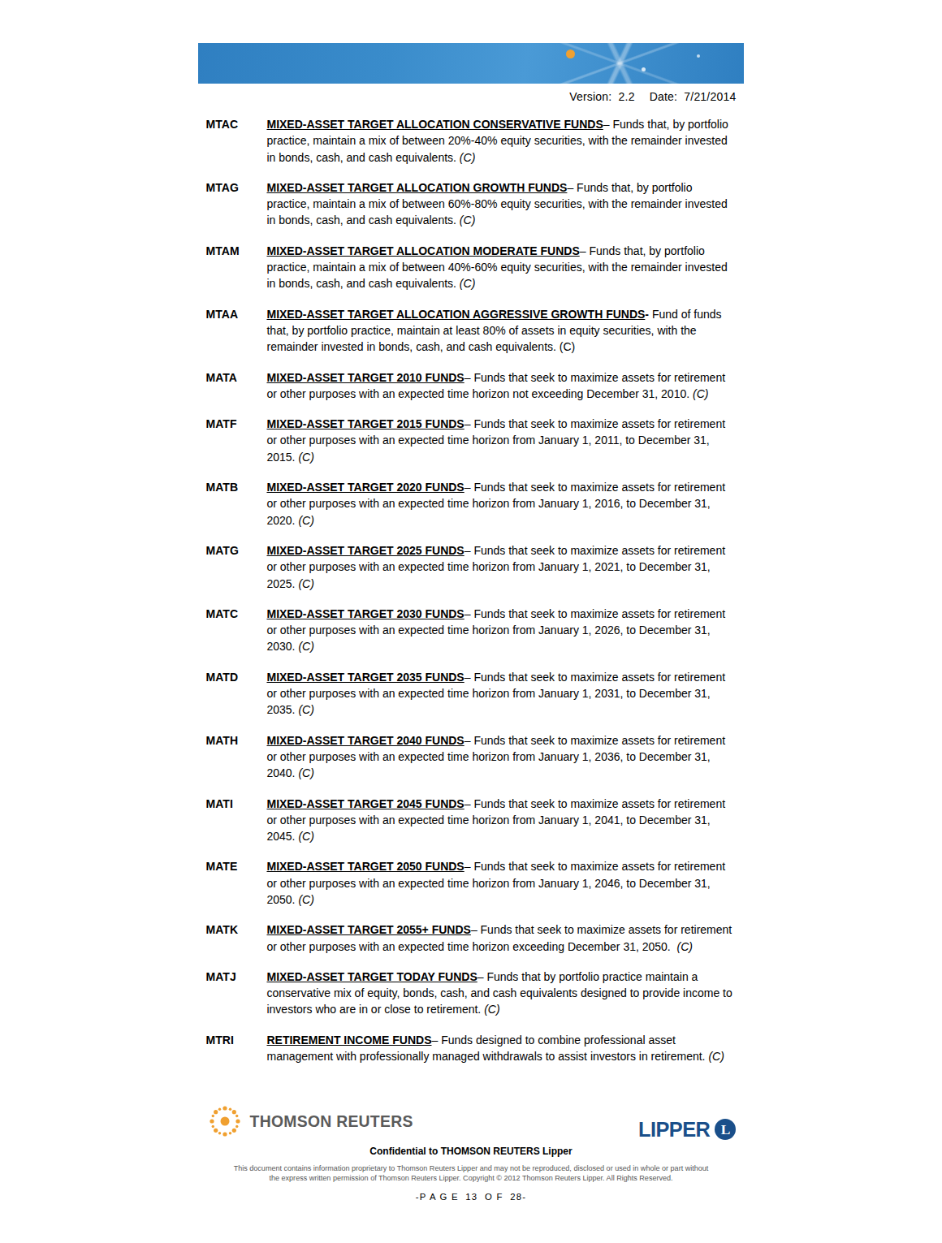Version: 2.2 Date: 7/21/2014
MTAC
MIXED-ASSET TARGET ALLOCATION CONSERVATIVE FUNDS– Funds that, by portfolio practice, maintain a mix of between 20%-40% equity securities, with the remainder invested in bonds, cash, and cash equivalents. (C)
MTAG
MIXED-ASSET TARGET ALLOCATION GROWTH FUNDS– Funds that, by portfolio practice, maintain a mix of between 60%-80% equity securities, with the remainder invested in bonds, cash, and cash equivalents. (C)
MTAM
MIXED-ASSET TARGET ALLOCATION MODERATE FUNDS– Funds that, by portfolio practice, maintain a mix of between 40%-60% equity securities, with the remainder invested in bonds, cash, and cash equivalents. (C)
MTAA
MIXED-ASSET TARGET ALLOCATION AGGRESSIVE GROWTH FUNDS- Fund of funds that, by portfolio practice, maintain at least 80% of assets in equity securities, with the remainder invested in bonds, cash, and cash equivalents. (C)
MATA
MIXED-ASSET TARGET 2010 FUNDS– Funds that seek to maximize assets for retirement or other purposes with an expected time horizon not exceeding December 31, 2010. (C)
MATF
MIXED-ASSET TARGET 2015 FUNDS– Funds that seek to maximize assets for retirement or other purposes with an expected time horizon from January 1, 2011, to December 31, 2015. (C)
MATB
MIXED-ASSET TARGET 2020 FUNDS– Funds that seek to maximize assets for retirement or other purposes with an expected time horizon from January 1, 2016, to December 31, 2020. (C)
MATG
MIXED-ASSET TARGET 2025 FUNDS– Funds that seek to maximize assets for retirement or other purposes with an expected time horizon from January 1, 2021, to December 31, 2025. (C)
MATC
MIXED-ASSET TARGET 2030 FUNDS– Funds that seek to maximize assets for retirement or other purposes with an expected time horizon from January 1, 2026, to December 31, 2030. (C)
MATD
MIXED-ASSET TARGET 2035 FUNDS– Funds that seek to maximize assets for retirement or other purposes with an expected time horizon from January 1, 2031, to December 31, 2035. (C)
MATH
MIXED-ASSET TARGET 2040 FUNDS– Funds that seek to maximize assets for retirement or other purposes with an expected time horizon from January 1, 2036, to December 31, 2040. (C)
MATI
MIXED-ASSET TARGET 2045 FUNDS– Funds that seek to maximize assets for retirement or other purposes with an expected time horizon from January 1, 2041, to December 31, 2045. (C)
MATE
MIXED-ASSET TARGET 2050 FUNDS– Funds that seek to maximize assets for retirement or other purposes with an expected time horizon from January 1, 2046, to December 31, 2050. (C)
MATK
MIXED-ASSET TARGET 2055+ FUNDS– Funds that seek to maximize assets for retirement or other purposes with an expected time horizon exceeding December 31, 2050. (C)
MATJ
MIXED-ASSET TARGET TODAY FUNDS– Funds that by portfolio practice maintain a conservative mix of equity, bonds, cash, and cash equivalents designed to provide income to investors who are in or close to retirement. (C)
MTRI
RETIREMENT INCOME FUNDS– Funds designed to combine professional asset management with professionally managed withdrawals to assist investors in retirement. (C)
THOMSON REUTERS
LIPPER
L
Confidential to THOMSON REUTERS Lipper
This document contains information proprietary to Thomson Reuters Lipper and may not be reproduced, disclosed or used in whole or part without the express written permission of Thomson Reuters Lipper. Copyright © 2012 Thomson Reuters Lipper. All Rights Reserved.
-P A G E 13 O F 28-